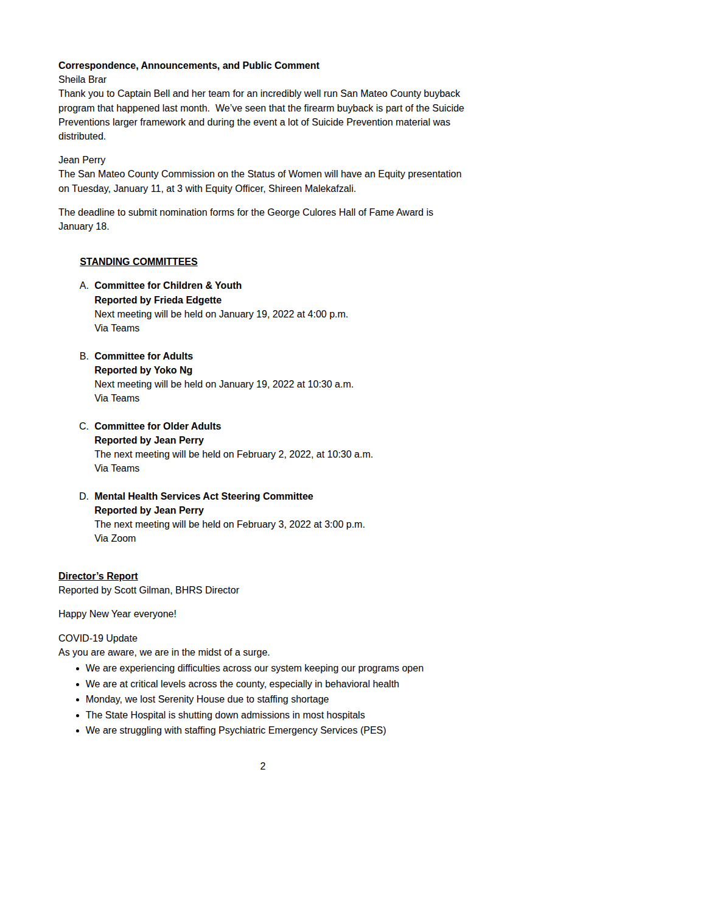Correspondence, Announcements, and Public Comment
Sheila Brar
Thank you to Captain Bell and her team for an incredibly well run San Mateo County buyback program that happened last month. We’ve seen that the firearm buyback is part of the Suicide Preventions larger framework and during the event a lot of Suicide Prevention material was distributed.
Jean Perry
The San Mateo County Commission on the Status of Women will have an Equity presentation on Tuesday, January 11, at 3 with Equity Officer, Shireen Malekafzali.
The deadline to submit nomination forms for the George Culores Hall of Fame Award is January 18.
STANDING COMMITTEES
Committee for Children & Youth
Reported by Frieda Edgette
Next meeting will be held on January 19, 2022 at 4:00 p.m.
Via Teams
Committee for Adults
Reported by Yoko Ng
Next meeting will be held on January 19, 2022 at 10:30 a.m.
Via Teams
Committee for Older Adults
Reported by Jean Perry
The next meeting will be held on February 2, 2022, at 10:30 a.m.
Via Teams
Mental Health Services Act Steering Committee
Reported by Jean Perry
The next meeting will be held on February 3, 2022 at 3:00 p.m.
Via Zoom
Director’s Report
Reported by Scott Gilman, BHRS Director
Happy New Year everyone!
COVID-19 Update
As you are aware, we are in the midst of a surge.
We are experiencing difficulties across our system keeping our programs open
We are at critical levels across the county, especially in behavioral health
Monday, we lost Serenity House due to staffing shortage
The State Hospital is shutting down admissions in most hospitals
We are struggling with staffing Psychiatric Emergency Services (PES)
2